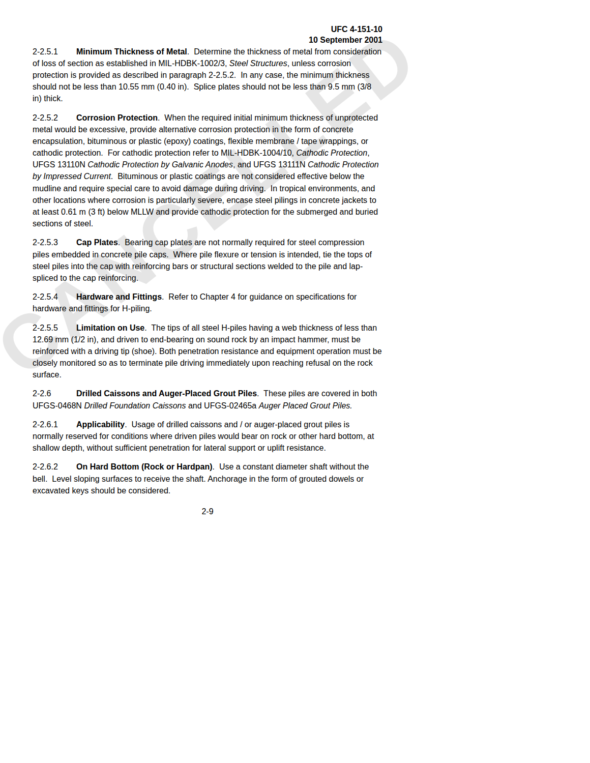UFC 4-151-10
10 September 2001
CANCELLED
2-2.5.1 Minimum Thickness of Metal. Determine the thickness of metal from consideration of loss of section as established in MIL-HDBK-1002/3, Steel Structures, unless corrosion protection is provided as described in paragraph 2-2.5.2. In any case, the minimum thickness should not be less than 10.55 mm (0.40 in). Splice plates should not be less than 9.5 mm (3/8 in) thick.
2-2.5.2 Corrosion Protection. When the required initial minimum thickness of unprotected metal would be excessive, provide alternative corrosion protection in the form of concrete encapsulation, bituminous or plastic (epoxy) coatings, flexible membrane / tape wrappings, or cathodic protection. For cathodic protection refer to MIL-HDBK-1004/10, Cathodic Protection, UFGS 13110N Cathodic Protection by Galvanic Anodes, and UFGS 13111N Cathodic Protection by Impressed Current. Bituminous or plastic coatings are not considered effective below the mudline and require special care to avoid damage during driving. In tropical environments, and other locations where corrosion is particularly severe, encase steel pilings in concrete jackets to at least 0.61 m (3 ft) below MLLW and provide cathodic protection for the submerged and buried sections of steel.
2-2.5.3 Cap Plates. Bearing cap plates are not normally required for steel compression piles embedded in concrete pile caps. Where pile flexure or tension is intended, tie the tops of steel piles into the cap with reinforcing bars or structural sections welded to the pile and lap-spliced to the cap reinforcing.
2-2.5.4 Hardware and Fittings. Refer to Chapter 4 for guidance on specifications for hardware and fittings for H-piling.
2-2.5.5 Limitation on Use. The tips of all steel H-piles having a web thickness of less than 12.69 mm (1/2 in), and driven to end-bearing on sound rock by an impact hammer, must be reinforced with a driving tip (shoe). Both penetration resistance and equipment operation must be closely monitored so as to terminate pile driving immediately upon reaching refusal on the rock surface.
2-2.6 Drilled Caissons and Auger-Placed Grout Piles. These piles are covered in both UFGS-0468N Drilled Foundation Caissons and UFGS-02465a Auger Placed Grout Piles.
2-2.6.1 Applicability. Usage of drilled caissons and / or auger-placed grout piles is normally reserved for conditions where driven piles would bear on rock or other hard bottom, at shallow depth, without sufficient penetration for lateral support or uplift resistance.
2-2.6.2 On Hard Bottom (Rock or Hardpan). Use a constant diameter shaft without the bell. Level sloping surfaces to receive the shaft. Anchorage in the form of grouted dowels or excavated keys should be considered.
2-9